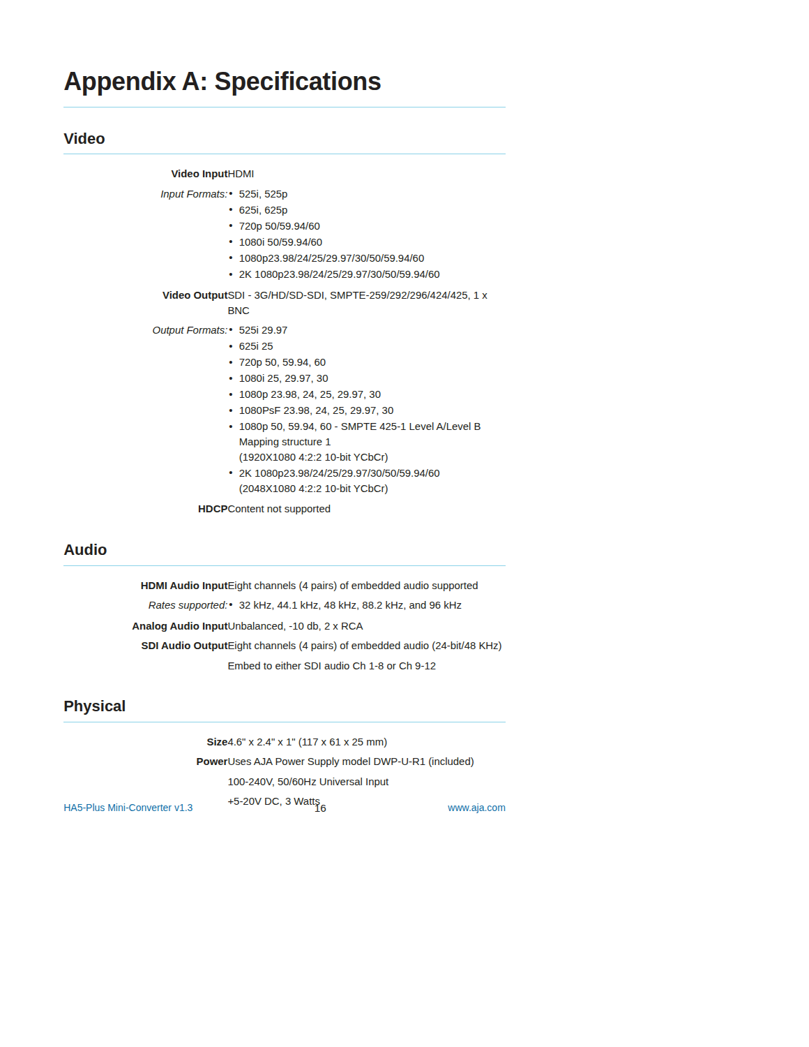Appendix A: Specifications
Video
| Video Input | HDMI |
| Input Formats: | 525i, 525p 625i, 625p 720p 50/59.94/60 1080i 50/59.94/60 1080p23.98/24/25/29.97/30/50/59.94/60 2K 1080p23.98/24/25/29.97/30/50/59.94/60 |
| Video Output | SDI - 3G/HD/SD-SDI, SMPTE-259/292/296/424/425, 1 x BNC |
| Output Formats: | 525i 29.97 625i 25 720p 50, 59.94, 60 1080i 25, 29.97, 30 1080p 23.98, 24, 25, 29.97, 30 1080PsF 23.98, 24, 25, 29.97, 30 1080p 50, 59.94, 60 - SMPTE 425-1 Level A/Level B Mapping structure 1 (1920X1080 4:2:2 10-bit YCbCr) 2K 1080p23.98/24/25/29.97/30/50/59.94/60 (2048X1080 4:2:2 10-bit YCbCr) |
| HDCP | Content not supported |
Audio
| HDMI Audio Input | Eight channels (4 pairs) of embedded audio supported |
| Rates supported: | 32 kHz, 44.1 kHz, 48 kHz, 88.2 kHz, and 96 kHz |
| Analog Audio Input | Unbalanced, -10 db, 2 x RCA |
| SDI Audio Output | Eight channels (4 pairs) of embedded audio (24-bit/48 KHz) |
| | Embed to either SDI audio Ch 1-8 or Ch 9-12 |
Physical
| Size | 4.6" x 2.4" x 1" (117 x 61 x 25 mm) |
| Power | Uses AJA Power Supply model DWP-U-R1 (included) |
| | 100-240V, 50/60Hz Universal Input |
| | +5-20V DC, 3 Watts |
HA5-Plus Mini-Converter v1.3 www.aja.com
16